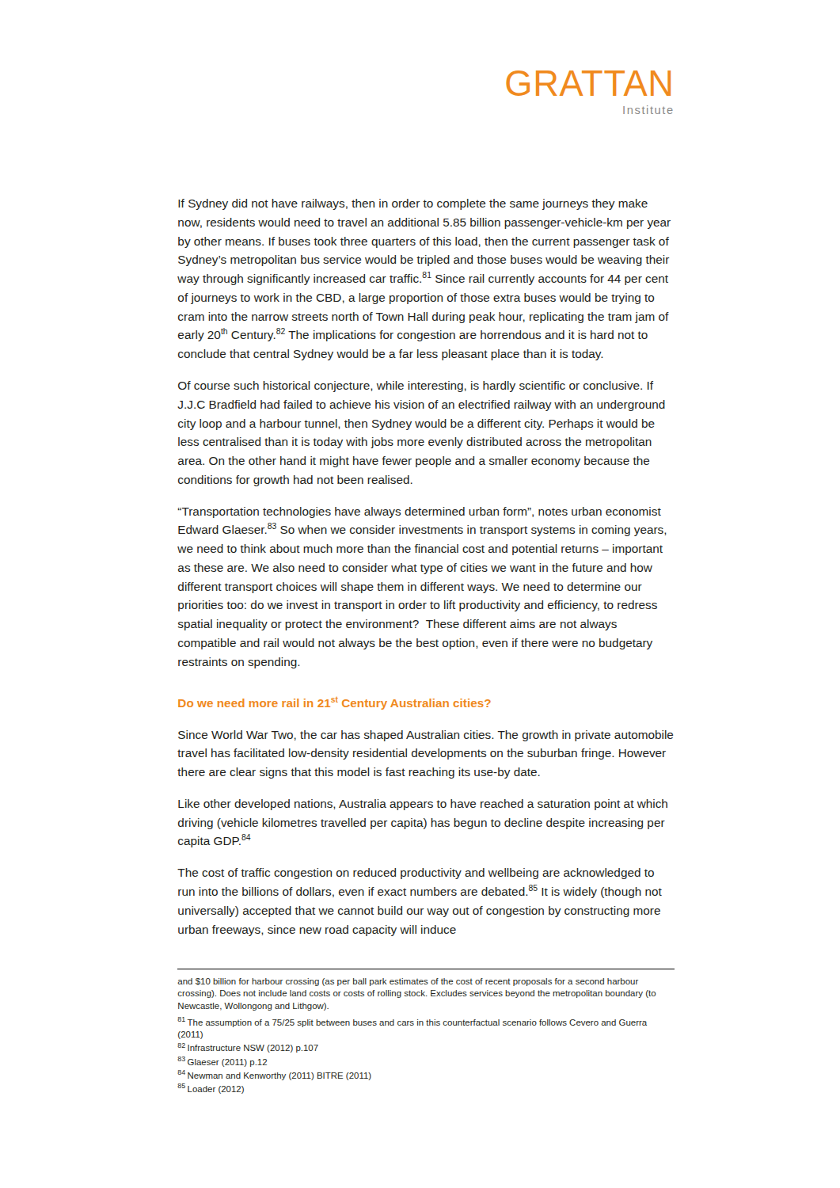GRATTAN
Institute
If Sydney did not have railways, then in order to complete the same journeys they make now, residents would need to travel an additional 5.85 billion passenger-vehicle-km per year by other means. If buses took three quarters of this load, then the current passenger task of Sydney’s metropolitan bus service would be tripled and those buses would be weaving their way through significantly increased car traffic.81 Since rail currently accounts for 44 per cent of journeys to work in the CBD, a large proportion of those extra buses would be trying to cram into the narrow streets north of Town Hall during peak hour, replicating the tram jam of early 20th Century.82 The implications for congestion are horrendous and it is hard not to conclude that central Sydney would be a far less pleasant place than it is today.
Of course such historical conjecture, while interesting, is hardly scientific or conclusive. If J.J.C Bradfield had failed to achieve his vision of an electrified railway with an underground city loop and a harbour tunnel, then Sydney would be a different city. Perhaps it would be less centralised than it is today with jobs more evenly distributed across the metropolitan area. On the other hand it might have fewer people and a smaller economy because the conditions for growth had not been realised.
“Transportation technologies have always determined urban form”, notes urban economist Edward Glaeser.83 So when we consider investments in transport systems in coming years, we need to think about much more than the financial cost and potential returns – important as these are. We also need to consider what type of cities we want in the future and how different transport choices will shape them in different ways. We need to determine our priorities too: do we invest in transport in order to lift productivity and efficiency, to redress spatial inequality or protect the environment? These different aims are not always compatible and rail would not always be the best option, even if there were no budgetary restraints on spending.
Do we need more rail in 21st Century Australian cities?
Since World War Two, the car has shaped Australian cities. The growth in private automobile travel has facilitated low-density residential developments on the suburban fringe. However there are clear signs that this model is fast reaching its use-by date.
Like other developed nations, Australia appears to have reached a saturation point at which driving (vehicle kilometres travelled per capita) has begun to decline despite increasing per capita GDP.84
The cost of traffic congestion on reduced productivity and wellbeing are acknowledged to run into the billions of dollars, even if exact numbers are debated.85 It is widely (though not universally) accepted that we cannot build our way out of congestion by constructing more urban freeways, since new road capacity will induce
and $10 billion for harbour crossing (as per ball park estimates of the cost of recent proposals for a second harbour crossing). Does not include land costs or costs of rolling stock. Excludes services beyond the metropolitan boundary (to Newcastle, Wollongong and Lithgow).
81 The assumption of a 75/25 split between buses and cars in this counterfactual scenario follows Cevero and Guerra (2011)
82 Infrastructure NSW (2012) p.107
83 Glaeser (2011) p.12
84 Newman and Kenworthy (2011) BITRE (2011)
85 Loader (2012)